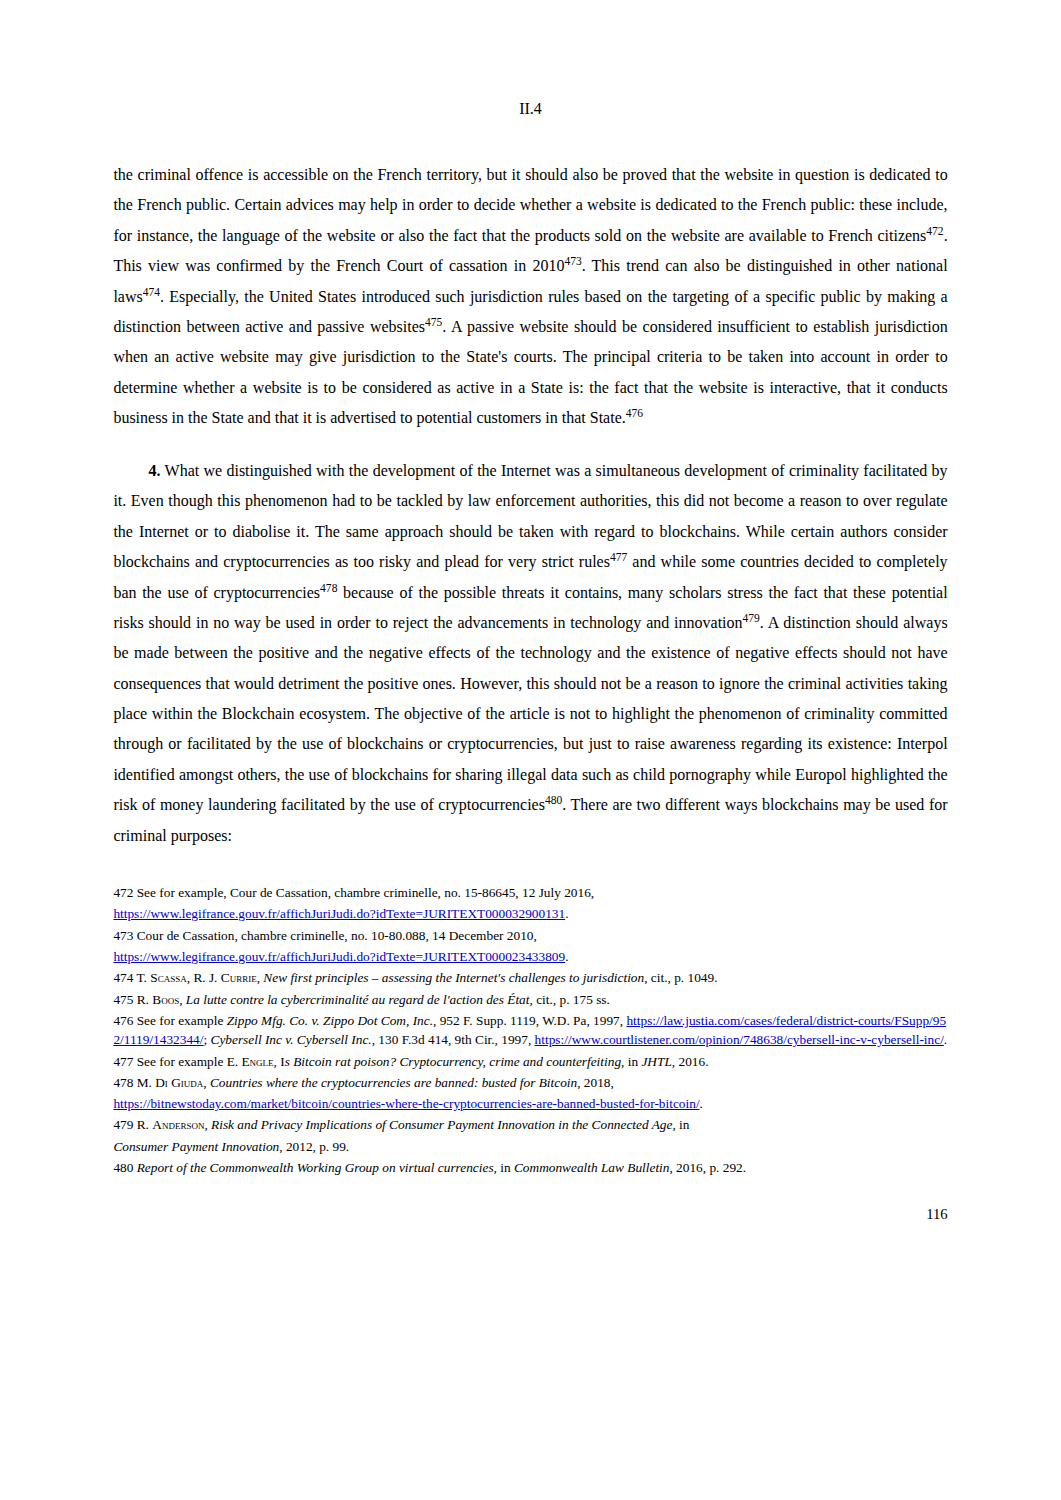II.4
the criminal offence is accessible on the French territory, but it should also be proved that the website in question is dedicated to the French public. Certain advices may help in order to decide whether a website is dedicated to the French public: these include, for instance, the language of the website or also the fact that the products sold on the website are available to French citizens472. This view was confirmed by the French Court of cassation in 2010473. This trend can also be distinguished in other national laws474. Especially, the United States introduced such jurisdiction rules based on the targeting of a specific public by making a distinction between active and passive websites475. A passive website should be considered insufficient to establish jurisdiction when an active website may give jurisdiction to the State's courts. The principal criteria to be taken into account in order to determine whether a website is to be considered as active in a State is: the fact that the website is interactive, that it conducts business in the State and that it is advertised to potential customers in that State.476
4. What we distinguished with the development of the Internet was a simultaneous development of criminality facilitated by it. Even though this phenomenon had to be tackled by law enforcement authorities, this did not become a reason to over regulate the Internet or to diabolise it. The same approach should be taken with regard to blockchains. While certain authors consider blockchains and cryptocurrencies as too risky and plead for very strict rules477 and while some countries decided to completely ban the use of cryptocurrencies478 because of the possible threats it contains, many scholars stress the fact that these potential risks should in no way be used in order to reject the advancements in technology and innovation479. A distinction should always be made between the positive and the negative effects of the technology and the existence of negative effects should not have consequences that would detriment the positive ones. However, this should not be a reason to ignore the criminal activities taking place within the Blockchain ecosystem. The objective of the article is not to highlight the phenomenon of criminality committed through or facilitated by the use of blockchains or cryptocurrencies, but just to raise awareness regarding its existence: Interpol identified amongst others, the use of blockchains for sharing illegal data such as child pornography while Europol highlighted the risk of money laundering facilitated by the use of cryptocurrencies480. There are two different ways blockchains may be used for criminal purposes:
472 See for example, Cour de Cassation, chambre criminelle, no. 15-86645, 12 July 2016,
https://www.legifrance.gouv.fr/affichJuriJudi.do?idTexte=JURITEXT000032900131.
473 Cour de Cassation, chambre criminelle, no. 10-80.088, 14 December 2010,
https://www.legifrance.gouv.fr/affichJuriJudi.do?idTexte=JURITEXT000023433809.
474 T. Scassa, R. J. Currie, New first principles – assessing the Internet's challenges to jurisdiction, cit., p. 1049.
475 R. Boos, La lutte contre la cybercriminalité au regard de l'action des État, cit., p. 175 ss.
476 See for example Zippo Mfg. Co. v. Zippo Dot Com, Inc., 952 F. Supp. 1119, W.D. Pa, 1997, https://law.justia.com/cases/federal/district-courts/FSupp/952/1119/1432344/; Cybersell Inc v. Cybersell Inc., 130 F.3d 414, 9th Cir., 1997, https://www.courtlistener.com/opinion/748638/cybersell-inc-v-cybersell-inc/.
477 See for example E. Engle, Is Bitcoin rat poison? Cryptocurrency, crime and counterfeiting, in JHTL, 2016.
478 M. Di Giuda, Countries where the cryptocurrencies are banned: busted for Bitcoin, 2018,
https://bitnewstoday.com/market/bitcoin/countries-where-the-cryptocurrencies-are-banned-busted-for-bitcoin/.
479 R. Anderson, Risk and Privacy Implications of Consumer Payment Innovation in the Connected Age, in
Consumer Payment Innovation, 2012, p. 99.
480 Report of the Commonwealth Working Group on virtual currencies, in Commonwealth Law Bulletin, 2016, p. 292.
116